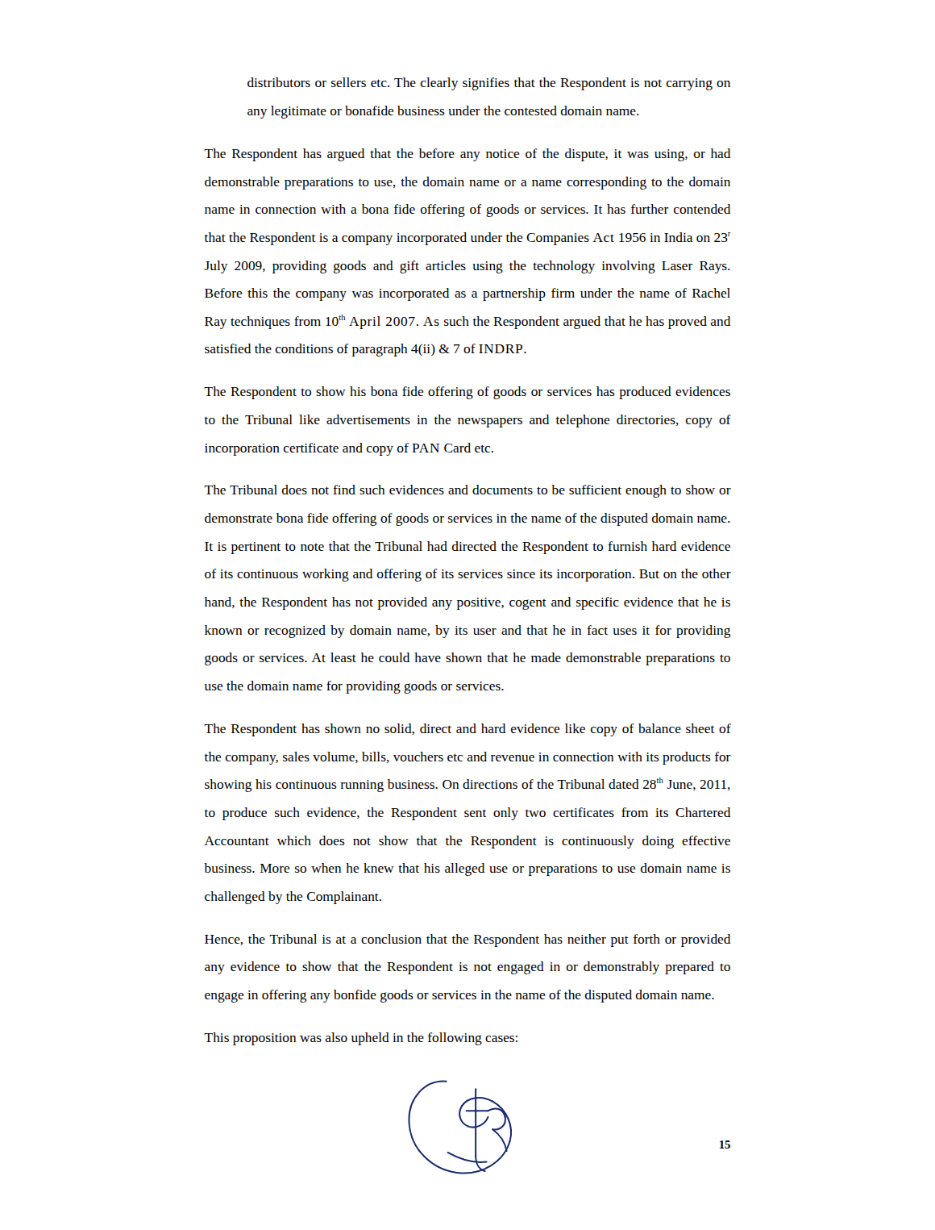distributors or sellers etc. The clearly signifies that the Respondent is not carrying on any legitimate or bonafide business under the contested domain name.
The Respondent has argued that the before any notice of the dispute, it was using, or had demonstrable preparations to use, the domain name or a name corresponding to the domain name in connection with a bona fide offering of goods or services. It has further contended that the Respondent is a company incorporated under the Companies Act 1956 in India on 23r July 2009, providing goods and gift articles using the technology involving Laser Rays. Before this the company was incorporated as a partnership firm under the name of Rachel Ray techniques from 10th April 2007. As such the Respondent argued that he has proved and satisfied the conditions of paragraph 4(ii) & 7 of INDRP.
The Respondent to show his bona fide offering of goods or services has produced evidences to the Tribunal like advertisements in the newspapers and telephone directories, copy of incorporation certificate and copy of PAN Card etc.
The Tribunal does not find such evidences and documents to be sufficient enough to show or demonstrate bona fide offering of goods or services in the name of the disputed domain name. It is pertinent to note that the Tribunal had directed the Respondent to furnish hard evidence of its continuous working and offering of its services since its incorporation. But on the other hand, the Respondent has not provided any positive, cogent and specific evidence that he is known or recognized by domain name, by its user and that he in fact uses it for providing goods or services. At least he could have shown that he made demonstrable preparations to use the domain name for providing goods or services.
The Respondent has shown no solid, direct and hard evidence like copy of balance sheet of the company, sales volume, bills, vouchers etc and revenue in connection with its products for showing his continuous running business. On directions of the Tribunal dated 28th June, 2011, to produce such evidence, the Respondent sent only two certificates from its Chartered Accountant which does not show that the Respondent is continuously doing effective business. More so when he knew that his alleged use or preparations to use domain name is challenged by the Complainant.
Hence, the Tribunal is at a conclusion that the Respondent has neither put forth or provided any evidence to show that the Respondent is not engaged in or demonstrably prepared to engage in offering any bonfide goods or services in the name of the disputed domain name.
This proposition was also upheld in the following cases:
15